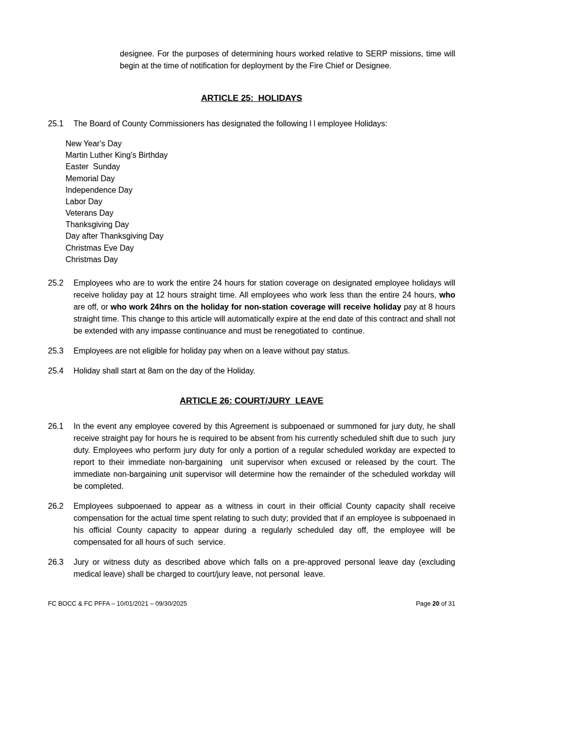designee. For the purposes of determining hours worked relative to SERP missions, time will begin at the time of notification for deployment by the Fire Chief or Designee.
ARTICLE 25: HOLIDAYS
25.1
The Board of County Commissioners has designated the following l l employee Holidays:
New Year's Day
Martin Luther King's Birthday
Easter Sunday
Memorial Day
Independence Day
Labor Day
Veterans Day
Thanksgiving Day
Day after Thanksgiving Day
Christmas Eve Day
Christmas Day
25.2
Employees who are to work the entire 24 hours for station coverage on designated employee holidays will receive holiday pay at 12 hours straight time. All employees who work less than the entire 24 hours, who are off, or who work 24hrs on the holiday for non-station coverage will receive holiday pay at 8 hours straight time. This change to this article will automatically expire at the end date of this contract and shall not be extended with any impasse continuance and must be renegotiated to continue.
25.3
Employees are not eligible for holiday pay when on a leave without pay status.
25.4
Holiday shall start at 8am on the day of the Holiday.
ARTICLE 26: COURT/JURY LEAVE
26.1
In the event any employee covered by this Agreement is subpoenaed or summoned for jury duty, he shall receive straight pay for hours he is required to be absent from his currently scheduled shift due to such jury duty. Employees who perform jury duty for only a portion of a regular scheduled workday are expected to report to their immediate non-bargaining unit supervisor when excused or released by the court. The immediate non-bargaining unit supervisor will determine how the remainder of the scheduled workday will be completed.
26.2
Employees subpoenaed to appear as a witness in court in their official County capacity shall receive compensation for the actual time spent relating to such duty; provided that if an employee is subpoenaed in his official County capacity to appear during a regularly scheduled day off, the employee will be compensated for all hours of such service.
26.3
Jury or witness duty as described above which falls on a pre-approved personal leave day (excluding medical leave) shall be charged to court/jury leave, not personal leave.
FC BOCC & FC PFFA – 10/01/2021 – 09/30/2025 Page 20 of 31